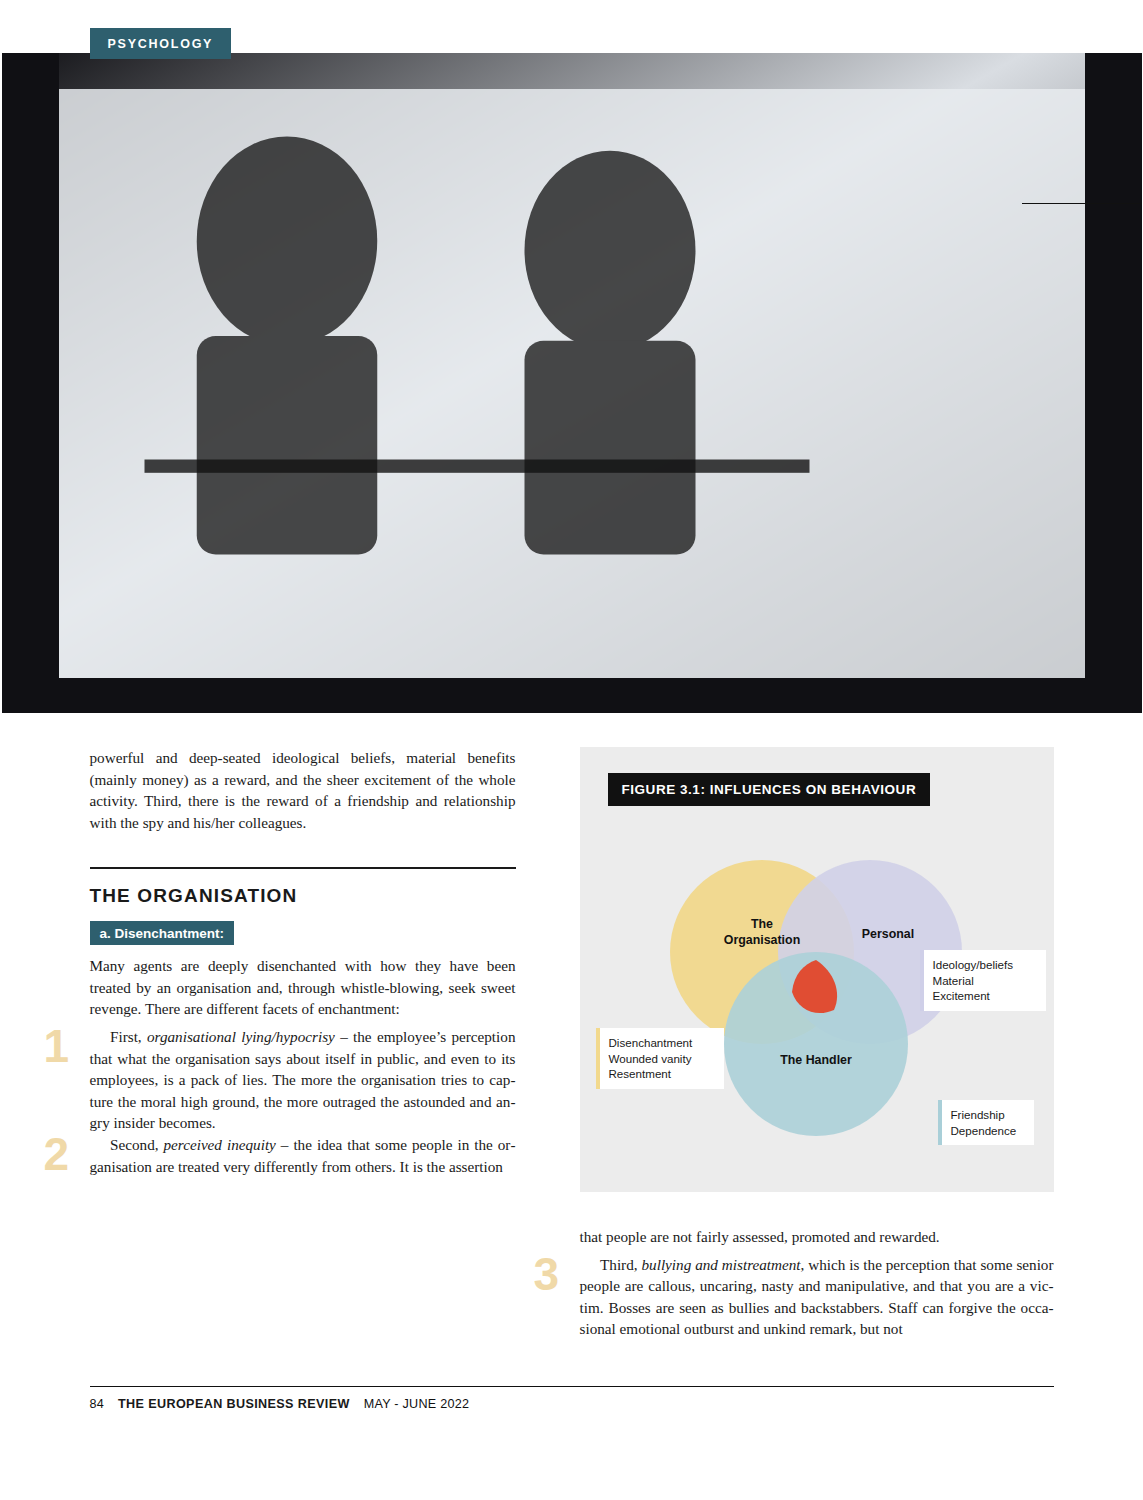PSYCHOLOGY
powerful and deep-seated ideological beliefs, material benefits (mainly money) as a reward, and the sheer excitement of the whole activity. Third, there is the reward of a friendship and relationship with the spy and his/her colleagues.
THE ORGANISATION
a. Disenchantment:
Many agents are deeply disenchanted with how they have been treated by an organisation and, through whistle-blowing, seek sweet revenge. There are different facets of enchantment:
1
First, organisational lying/hypocrisy – the employee’s perception that what the organisation says about itself in public, and even to its employees, is a pack of lies. The more the organisation tries to capture the moral high ground, the more outraged the astounded and angry insider becomes.
2
Second, perceived inequity – the idea that some people in the organisation are treated very differently from others. It is the assertion
FIGURE 3.1: INFLUENCES ON BEHAVIOUR
The Organisation Personal The Handler
Disenchantment
Wounded vanity
Resentment
Ideology/beliefs
Material
Excitement
Friendship
Dependence
that people are not fairly assessed, promoted and rewarded.
3
Third, bullying and mistreatment, which is the perception that some senior people are callous, uncaring, nasty and manipulative, and that you are a victim. Bosses are seen as bullies and backstabbers. Staff can forgive the occasional emotional outburst and unkind remark, but not
84 THE EUROPEAN BUSINESS REVIEW MAY - JUNE 2022